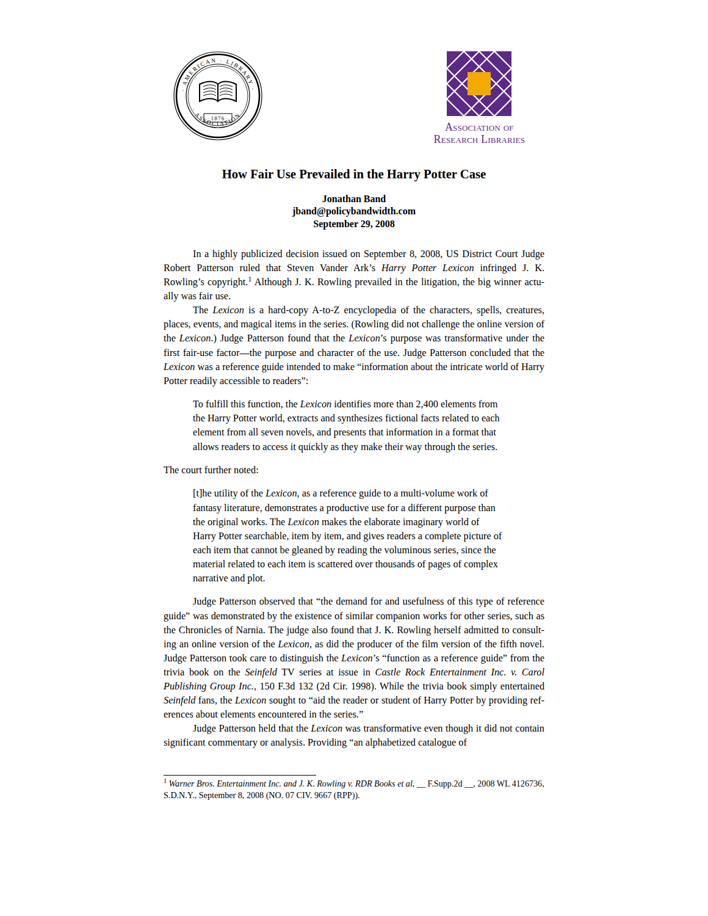· AMERICAN · LIBRARY · · ASSOCIATION · ·1876·
Association of
Research Libraries
How Fair Use Prevailed in the Harry Potter Case
Jonathan Band
jband@policybandwidth.com
September 29, 2008
In a highly publicized decision issued on September 8, 2008, US District Court Judge Robert Patterson ruled that Steven Vander Ark’s Harry Potter Lexicon infringed J. K. Rowling’s copyright.1 Although J. K. Rowling prevailed in the litigation, the big winner actually was fair use.
The Lexicon is a hard-copy A-to-Z encyclopedia of the characters, spells, creatures, places, events, and magical items in the series. (Rowling did not challenge the online version of the Lexicon.) Judge Patterson found that the Lexicon’s purpose was transformative under the first fair-use factor—the purpose and character of the use. Judge Patterson concluded that the Lexicon was a reference guide intended to make “information about the intricate world of Harry Potter readily accessible to readers”:
To fulfill this function, the Lexicon identifies more than 2,400 elements from the Harry Potter world, extracts and synthesizes fictional facts related to each element from all seven novels, and presents that information in a format that allows readers to access it quickly as they make their way through the series.
The court further noted:
[t]he utility of the Lexicon, as a reference guide to a multi-volume work of fantasy literature, demonstrates a productive use for a different purpose than the original works. The Lexicon makes the elaborate imaginary world of Harry Potter searchable, item by item, and gives readers a complete picture of each item that cannot be gleaned by reading the voluminous series, since the material related to each item is scattered over thousands of pages of complex narrative and plot.
Judge Patterson observed that “the demand for and usefulness of this type of reference guide” was demonstrated by the existence of similar companion works for other series, such as the Chronicles of Narnia. The judge also found that J. K. Rowling herself admitted to consulting an online version of the Lexicon, as did the producer of the film version of the fifth novel. Judge Patterson took care to distinguish the Lexicon’s “function as a reference guide” from the trivia book on the Seinfeld TV series at issue in Castle Rock Entertainment Inc. v. Carol Publishing Group Inc., 150 F.3d 132 (2d Cir. 1998). While the trivia book simply entertained Seinfeld fans, the Lexicon sought to “aid the reader or student of Harry Potter by providing references about elements encountered in the series.”
Judge Patterson held that the Lexicon was transformative even though it did not contain significant commentary or analysis. Providing “an alphabetized catalogue of
1 Warner Bros. Entertainment Inc. and J. K. Rowling v. RDR Books et al, __ F.Supp.2d __, 2008 WL 4126736, S.D.N.Y., September 8, 2008 (NO. 07 CIV. 9667 (RPP)).